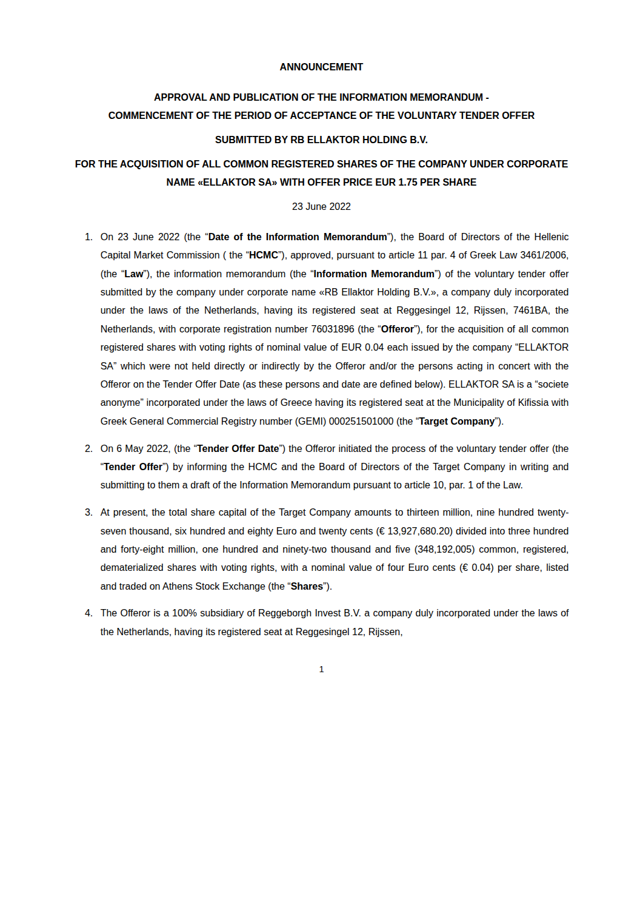ANNOUNCEMENT
APPROVAL AND PUBLICATION OF THE INFORMATION MEMORANDUM -
COMMENCEMENT OF THE PERIOD OF ACCEPTANCE OF THE VOLUNTARY TENDER OFFER
SUBMITTED BY RB ELLAKTOR HOLDING B.V.
FOR THE ACQUISITION OF ALL COMMON REGISTERED SHARES OF THE COMPANY UNDER CORPORATE NAME «ELLAKTOR SA» WITH OFFER PRICE EUR 1.75 PER SHARE
23 June 2022
On 23 June 2022 (the “Date of the Information Memorandum”), the Board of Directors of the Hellenic Capital Market Commission ( the “HCMC”), approved, pursuant to article 11 par. 4 of Greek Law 3461/2006, (the “Law”), the information memorandum (the “Information Memorandum”) of the voluntary tender offer submitted by the company under corporate name «RB Ellaktor Holding B.V.», a company duly incorporated under the laws of the Netherlands, having its registered seat at Reggesingel 12, Rijssen, 7461BA, the Netherlands, with corporate registration number 76031896 (the “Offeror”), for the acquisition of all common registered shares with voting rights of nominal value of EUR 0.04 each issued by the company “ELLAKTOR SA” which were not held directly or indirectly by the Offeror and/or the persons acting in concert with the Offeror on the Tender Offer Date (as these persons and date are defined below). ELLAKTOR SA is a “societe anonyme” incorporated under the laws of Greece having its registered seat at the Municipality of Kifissia with Greek General Commercial Registry number (GEMI) 000251501000 (the “Target Company”).
On 6 May 2022, (the “Tender Offer Date”) the Offeror initiated the process of the voluntary tender offer (the “Tender Offer”) by informing the HCMC and the Board of Directors of the Target Company in writing and submitting to them a draft of the Information Memorandum pursuant to article 10, par. 1 of the Law.
At present, the total share capital of the Target Company amounts to thirteen million, nine hundred twenty-seven thousand, six hundred and eighty Euro and twenty cents (€ 13,927,680.20) divided into three hundred and forty-eight million, one hundred and ninety-two thousand and five (348,192,005) common, registered, dematerialized shares with voting rights, with a nominal value of four Euro cents (€ 0.04) per share, listed and traded on Athens Stock Exchange (the “Shares”).
The Offeror is a 100% subsidiary of Reggeborgh Invest B.V. a company duly incorporated under the laws of the Netherlands, having its registered seat at Reggesingel 12, Rijssen,
1